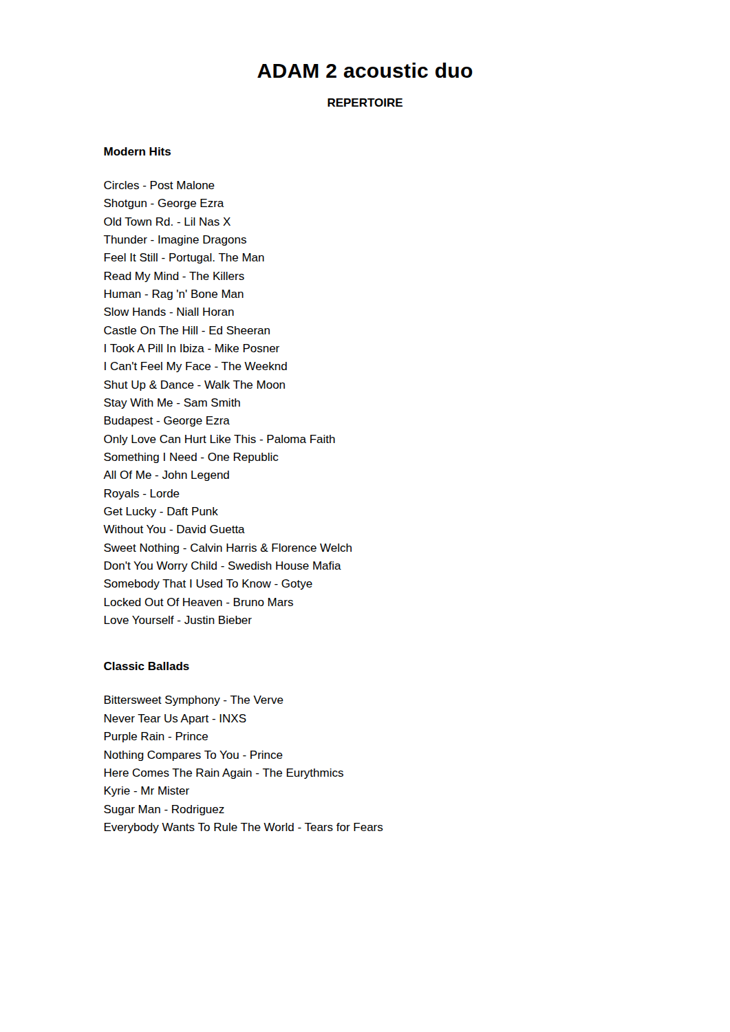ADAM 2 acoustic duo
REPERTOIRE
Modern Hits
Circles - Post Malone
Shotgun - George Ezra
Old Town Rd. - Lil Nas X
Thunder - Imagine Dragons
Feel It Still - Portugal. The Man
Read My Mind - The Killers
Human - Rag 'n' Bone Man
Slow Hands - Niall Horan
Castle On The Hill - Ed Sheeran
I Took A Pill In Ibiza - Mike Posner
I Can't Feel My Face - The Weeknd
Shut Up & Dance - Walk The Moon
Stay With Me - Sam Smith
Budapest - George Ezra
Only Love Can Hurt Like This - Paloma Faith
Something I Need - One Republic
All Of Me - John Legend
Royals - Lorde
Get Lucky - Daft Punk
Without You - David Guetta
Sweet Nothing - Calvin Harris & Florence Welch
Don't You Worry Child - Swedish House Mafia
Somebody That I Used To Know - Gotye
Locked Out Of Heaven - Bruno Mars
Love Yourself - Justin Bieber
Classic Ballads
Bittersweet Symphony - The Verve
Never Tear Us Apart - INXS
Purple Rain - Prince
Nothing Compares To You - Prince
Here Comes The Rain Again - The Eurythmics
Kyrie - Mr Mister
Sugar Man - Rodriguez
Everybody Wants To Rule The World - Tears for Fears